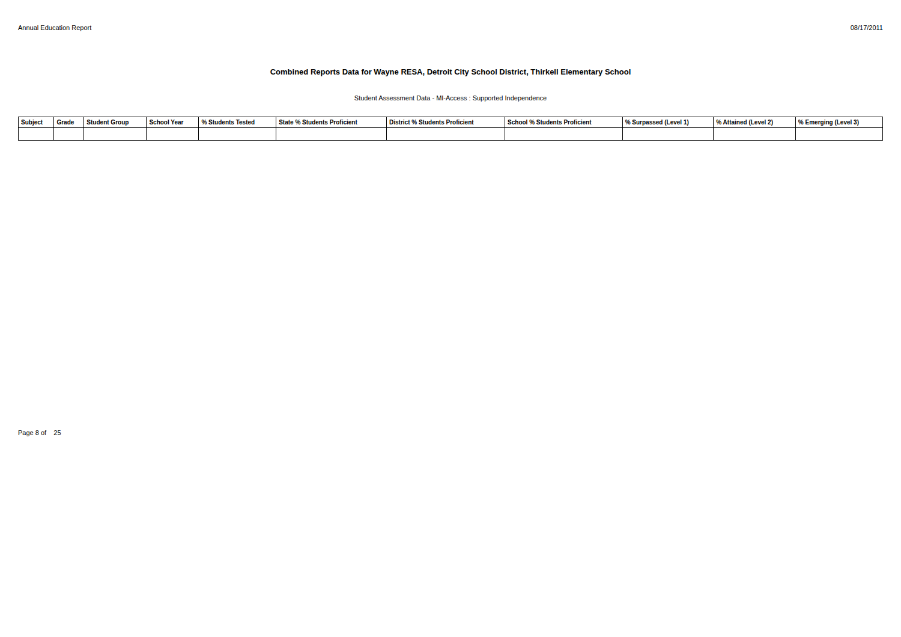Annual Education Report 08/17/2011
Combined Reports Data for Wayne RESA, Detroit City School District, Thirkell Elementary School
Student Assessment Data - MI-Access : Supported Independence
| Subject | Grade | Student Group | School Year | % Students Tested | State % Students Proficient | District % Students Proficient | School % Students Proficient | % Surpassed (Level 1) | % Attained (Level 2) | % Emerging (Level 3) |
| --- | --- | --- | --- | --- | --- | --- | --- | --- | --- | --- |
Page 8 of 25